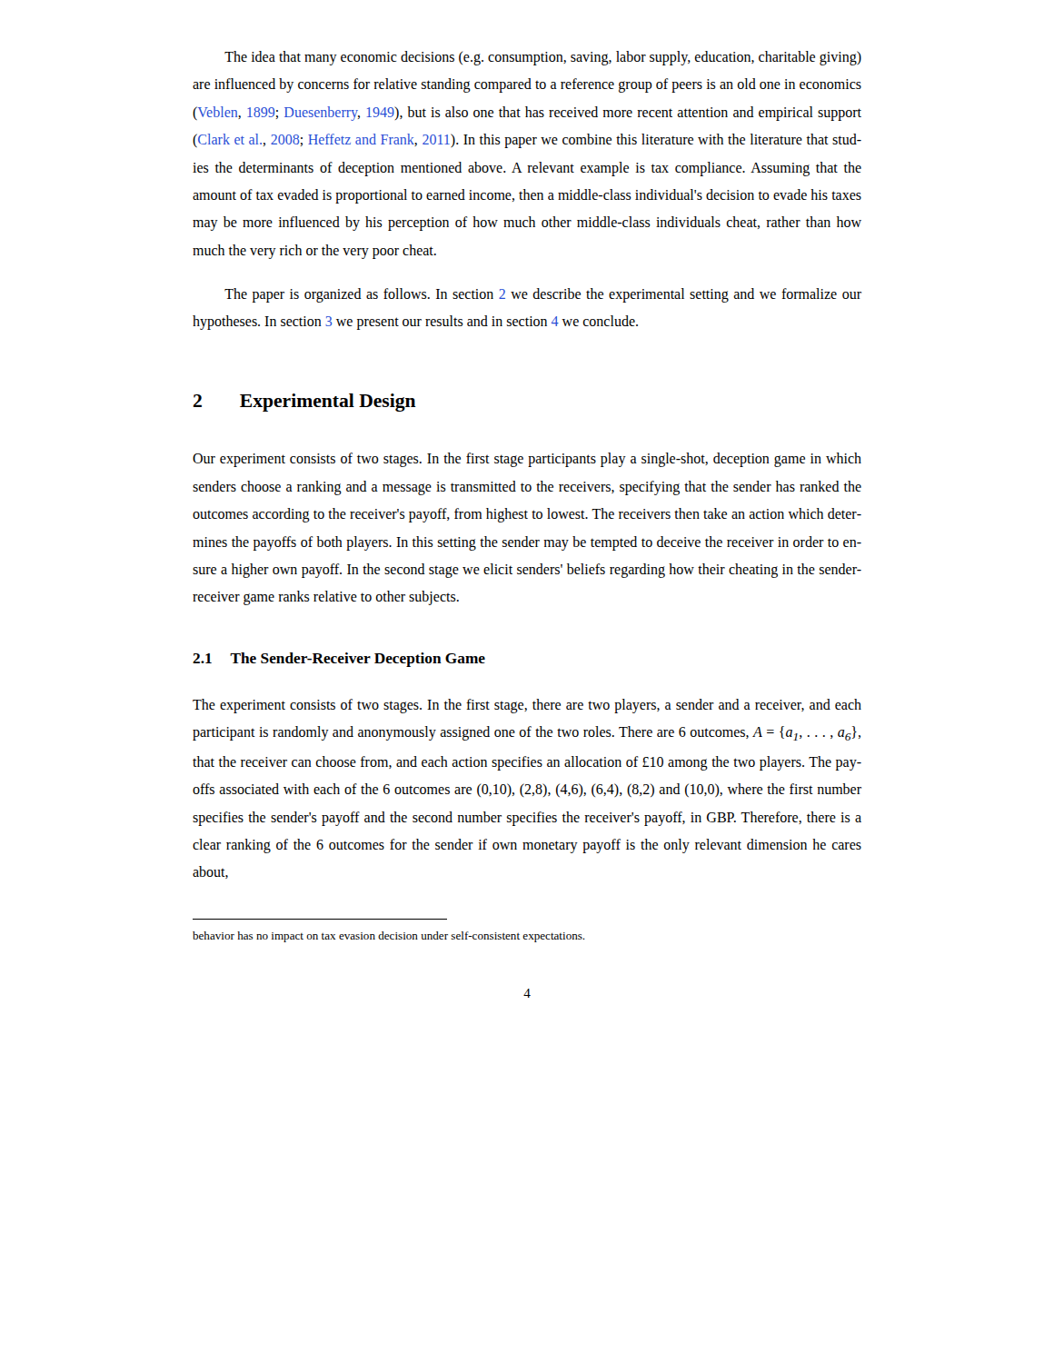The idea that many economic decisions (e.g. consumption, saving, labor supply, education, charitable giving) are influenced by concerns for relative standing compared to a reference group of peers is an old one in economics (Veblen, 1899; Duesenberry, 1949), but is also one that has received more recent attention and empirical support (Clark et al., 2008; Heffetz and Frank, 2011). In this paper we combine this literature with the literature that studies the determinants of deception mentioned above. A relevant example is tax compliance. Assuming that the amount of tax evaded is proportional to earned income, then a middle-class individual's decision to evade his taxes may be more influenced by his perception of how much other middle-class individuals cheat, rather than how much the very rich or the very poor cheat.
The paper is organized as follows. In section 2 we describe the experimental setting and we formalize our hypotheses. In section 3 we present our results and in section 4 we conclude.
2 Experimental Design
Our experiment consists of two stages. In the first stage participants play a single-shot, deception game in which senders choose a ranking and a message is transmitted to the receivers, specifying that the sender has ranked the outcomes according to the receiver's payoff, from highest to lowest. The receivers then take an action which determines the payoffs of both players. In this setting the sender may be tempted to deceive the receiver in order to ensure a higher own payoff. In the second stage we elicit senders' beliefs regarding how their cheating in the sender-receiver game ranks relative to other subjects.
2.1 The Sender-Receiver Deception Game
The experiment consists of two stages. In the first stage, there are two players, a sender and a receiver, and each participant is randomly and anonymously assigned one of the two roles. There are 6 outcomes, A = {a1, . . . , a6}, that the receiver can choose from, and each action specifies an allocation of £10 among the two players. The payoffs associated with each of the 6 outcomes are (0,10), (2,8), (4,6), (6,4), (8,2) and (10,0), where the first number specifies the sender's payoff and the second number specifies the receiver's payoff, in GBP. Therefore, there is a clear ranking of the 6 outcomes for the sender if own monetary payoff is the only relevant dimension he cares about,
behavior has no impact on tax evasion decision under self-consistent expectations.
4